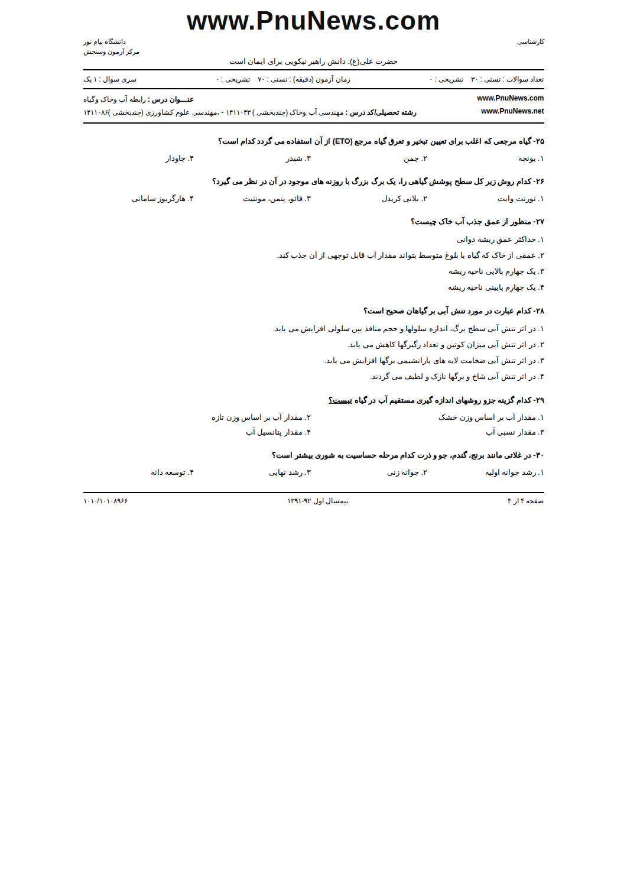www. PnuNews. com
کارشناسی
حضرت علی(ع): دانش راهبر نیکویی برای ایمان است
دانشگاه پیام نور
مرکز آزمون وسنجش
تعداد سوالات : تستی : ۳۰ تشریحی : ۰
زمان آزمون (دقیقه) : تستی : ۷۰ تشریحی : ۰
سری سوال : ۱ یک
www.PnuNews.com
عنـــوان درس : رابطه آب وخاک وگیاه
www.PnuNews.net
رشته تحصیلی/کد درس : مهندسی آب وخاک (چندبخشی ) ۱۴۱۱۰۳۳ - ،مهندسی علوم کشاورزی (چندبخشی )۱۴۱۱۰۸۶
۲۵- گیاه مرجعی که اغلب برای تعیین تبخیر و تعرق گیاه مرجع (ETO) از آن استفاده می گردد کدام است؟
۱. یونجه
۲. چمن
۳. شبدر
۴. چاودار
۲۶- کدام روش زیر کل سطح پوشش گیاهی را، یک برگ بزرگ با روزنه های موجود در آن در نظر می گیرد؟
۱. تورنت وایت
۲. بلانی کریدل
۳. فائو، پنمن، مونتیث
۴. هارگریوز سامانی
۲۷- منظور از عمق جذب آب خاک چیست؟
۱. حداکثر عمق ریشه دوانی ۲. عمقی از خاک که گیاه با بلوغ متوسط بتواند مقدار آب قابل توجهی از آن جذب کند. ۳. یک چهارم بالایی ناحیه ریشه ۴. یک چهارم پایینی ناحیه ریشه
۲۸- کدام عبارت در مورد تنش آبی بر گیاهان صحیح است؟
۱. در اثر تنش آبی سطح برگ، اندازه سلولها و حجم منافذ بین سلولی افزایش می یابد. ۲. در اثر تنش آبی میزان کوتین و تعداد رگبرگها کاهش می یابد. ۳. در اثر تنش آبی ضخامت لایه های پارانشیمی برگها افزایش می یابد. ۴. در اثر تنش آبی شاخ و برگها نازک و لطیف می گردند.
۲۹- کدام گزینه جزو روشهای اندازه گیری مستقیم آب در گیاه نیست؟
۱. مقدار آب بر اساس وزن خشک
۲. مقدار آب بر اساس وزن تازه
۳. مقدار نسبی آب
۴. مقدار پتانسیل آب
۳۰- در غلاتی مانند برنج، گندم، جو و ذرت کدام مرحله حساسیت به شوری بیشتر است؟
۱. رشد جوانه اولیه
۲. جوانه زنی
۳. رشد نهایی
۴. توسعه دانه
صفحه ۴ از ۴
نیمسال اول ۹۲-۱۳۹۱
۱۰۱۰/۱۰۱۰۸۹۶۶